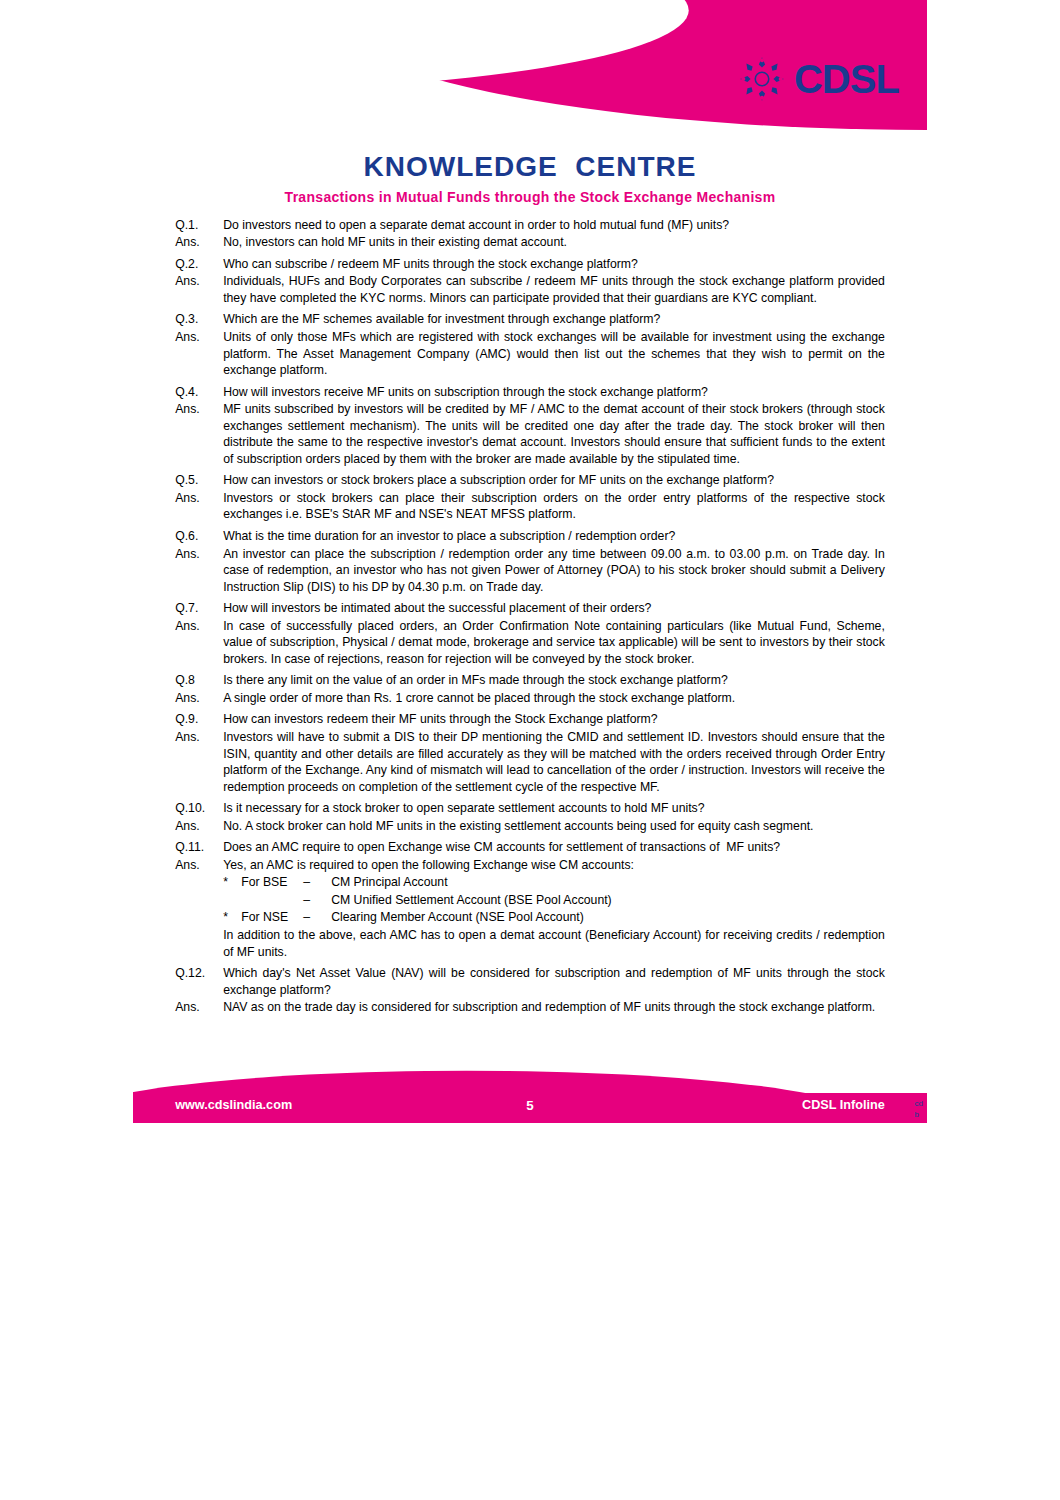CDSL
KNOWLEDGE CENTRE
Transactions in Mutual Funds through the Stock Exchange Mechanism
Q.1.
Do investors need to open a separate demat account in order to hold mutual fund (MF) units?
Ans.
No, investors can hold MF units in their existing demat account.
Q.2.
Who can subscribe / redeem MF units through the stock exchange platform?
Ans.
Individuals, HUFs and Body Corporates can subscribe / redeem MF units through the stock exchange platform provided they have completed the KYC norms. Minors can participate provided that their guardians are KYC compliant.
Q.3.
Which are the MF schemes available for investment through exchange platform?
Ans.
Units of only those MFs which are registered with stock exchanges will be available for investment using the exchange platform. The Asset Management Company (AMC) would then list out the schemes that they wish to permit on the exchange platform.
Q.4.
How will investors receive MF units on subscription through the stock exchange platform?
Ans.
MF units subscribed by investors will be credited by MF / AMC to the demat account of their stock brokers (through stock exchanges settlement mechanism). The units will be credited one day after the trade day. The stock broker will then distribute the same to the respective investor's demat account. Investors should ensure that sufficient funds to the extent of subscription orders placed by them with the broker are made available by the stipulated time.
Q.5.
How can investors or stock brokers place a subscription order for MF units on the exchange platform?
Ans.
Investors or stock brokers can place their subscription orders on the order entry platforms of the respective stock exchanges i.e. BSE's StAR MF and NSE's NEAT MFSS platform.
Q.6.
What is the time duration for an investor to place a subscription / redemption order?
Ans.
An investor can place the subscription / redemption order any time between 09.00 a.m. to 03.00 p.m. on Trade day. In case of redemption, an investor who has not given Power of Attorney (POA) to his stock broker should submit a Delivery Instruction Slip (DIS) to his DP by 04.30 p.m. on Trade day.
Q.7.
How will investors be intimated about the successful placement of their orders?
Ans.
In case of successfully placed orders, an Order Confirmation Note containing particulars (like Mutual Fund, Scheme, value of subscription, Physical / demat mode, brokerage and service tax applicable) will be sent to investors by their stock brokers. In case of rejections, reason for rejection will be conveyed by the stock broker.
Q.8
Is there any limit on the value of an order in MFs made through the stock exchange platform?
Ans.
A single order of more than Rs. 1 crore cannot be placed through the stock exchange platform.
Q.9.
How can investors redeem their MF units through the Stock Exchange platform?
Ans.
Investors will have to submit a DIS to their DP mentioning the CMID and settlement ID. Investors should ensure that the ISIN, quantity and other details are filled accurately as they will be matched with the orders received through Order Entry platform of the Exchange. Any kind of mismatch will lead to cancellation of the order / instruction. Investors will receive the redemption proceeds on completion of the settlement cycle of the respective MF.
Q.10.
Is it necessary for a stock broker to open separate settlement accounts to hold MF units?
Ans.
No. A stock broker can hold MF units in the existing settlement accounts being used for equity cash segment.
Q.11.
Does an AMC require to open Exchange wise CM accounts for settlement of transactions of MF units?
Ans.
Yes, an AMC is required to open the following Exchange wise CM accounts:
*
For BSE
–
CM Principal Account
–
CM Unified Settlement Account (BSE Pool Account)
*
For NSE
–
Clearing Member Account (NSE Pool Account)
In addition to the above, each AMC has to open a demat account (Beneficiary Account) for receiving credits / redemption of MF units.
Q.12.
Which day's Net Asset Value (NAV) will be considered for subscription and redemption of MF units through the stock exchange platform?
Ans.
NAV as on the trade day is considered for subscription and redemption of MF units through the stock exchange platform.
www.cdslindia.com
5
CDSL Infoline
cd
b